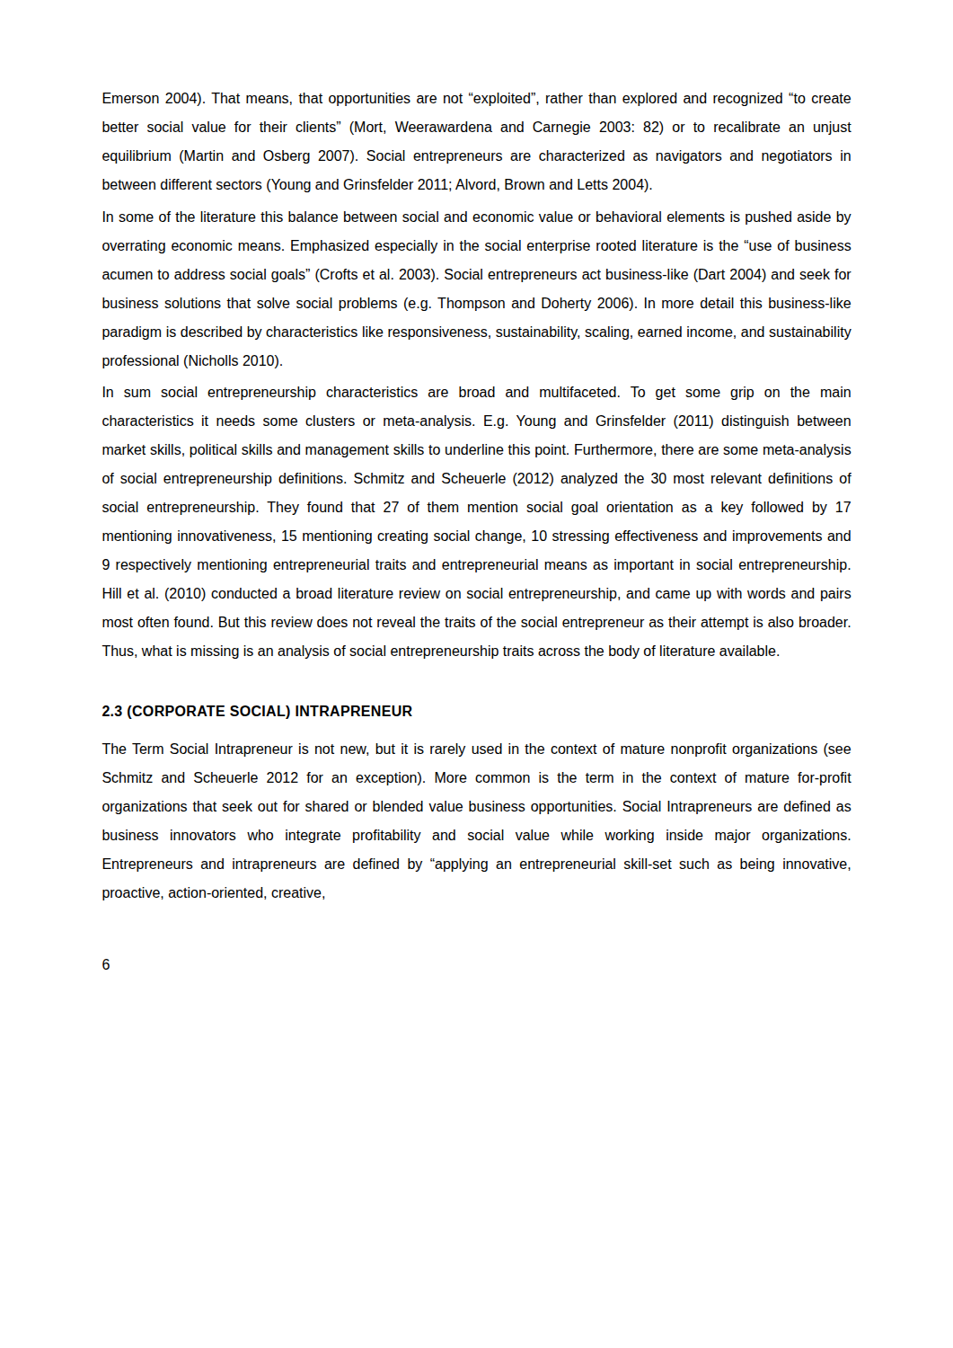Emerson 2004). That means, that opportunities are not “exploited”, rather than explored and recognized “to create better social value for their clients” (Mort, Weerawardena and Carnegie 2003: 82) or to recalibrate an unjust equilibrium (Martin and Osberg 2007). Social entrepreneurs are characterized as navigators and negotiators in between different sectors (Young and Grinsfelder 2011; Alvord, Brown and Letts 2004).
In some of the literature this balance between social and economic value or behavioral elements is pushed aside by overrating economic means. Emphasized especially in the social enterprise rooted literature is the “use of business acumen to address social goals” (Crofts et al. 2003). Social entrepreneurs act business-like (Dart 2004) and seek for business solutions that solve social problems (e.g. Thompson and Doherty 2006). In more detail this business-like paradigm is described by characteristics like responsiveness, sustainability, scaling, earned income, and sustainability professional (Nicholls 2010).
In sum social entrepreneurship characteristics are broad and multifaceted. To get some grip on the main characteristics it needs some clusters or meta-analysis. E.g. Young and Grinsfelder (2011) distinguish between market skills, political skills and management skills to underline this point. Furthermore, there are some meta-analysis of social entrepreneurship definitions. Schmitz and Scheuerle (2012) analyzed the 30 most relevant definitions of social entrepreneurship. They found that 27 of them mention social goal orientation as a key followed by 17 mentioning innovativeness, 15 mentioning creating social change, 10 stressing effectiveness and improvements and 9 respectively mentioning entrepreneurial traits and entrepreneurial means as important in social entrepreneurship. Hill et al. (2010) conducted a broad literature review on social entrepreneurship, and came up with words and pairs most often found. But this review does not reveal the traits of the social entrepreneur as their attempt is also broader. Thus, what is missing is an analysis of social entrepreneurship traits across the body of literature available.
2.3 (Corporate Social) Intrapreneur
The Term Social Intrapreneur is not new, but it is rarely used in the context of mature nonprofit organizations (see Schmitz and Scheuerle 2012 for an exception). More common is the term in the context of mature for-profit organizations that seek out for shared or blended value business opportunities. Social Intrapreneurs are defined as business innovators who integrate profitability and social value while working inside major organizations. Entrepreneurs and intrapreneurs are defined by “applying an entrepreneurial skill-set such as being innovative, proactive, action-oriented, creative,
6